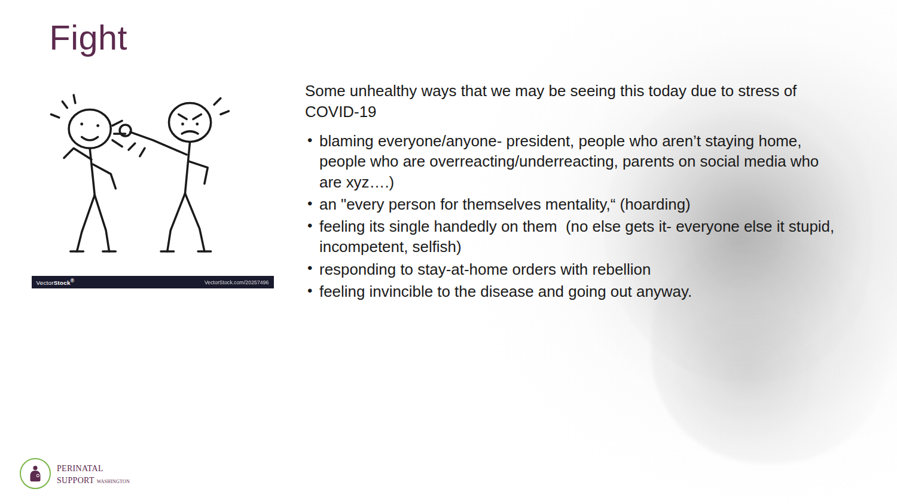Fight
Vector Stock® VectorStock.com/20257496
Some unhealthy ways that we may be seeing this today due to stress of COVID-19
blaming everyone/anyone- president, people who aren’t staying home, people who are overreacting/underreacting, parents on social media who are xyz….)
an "every person for themselves mentality,“ (hoarding)
feeling its single handedly on them (no else gets it- everyone else it stupid, incompetent, selfish)
responding to stay-at-home orders with rebellion
feeling invincible to the disease and going out anyway.
Perinatal Support washington